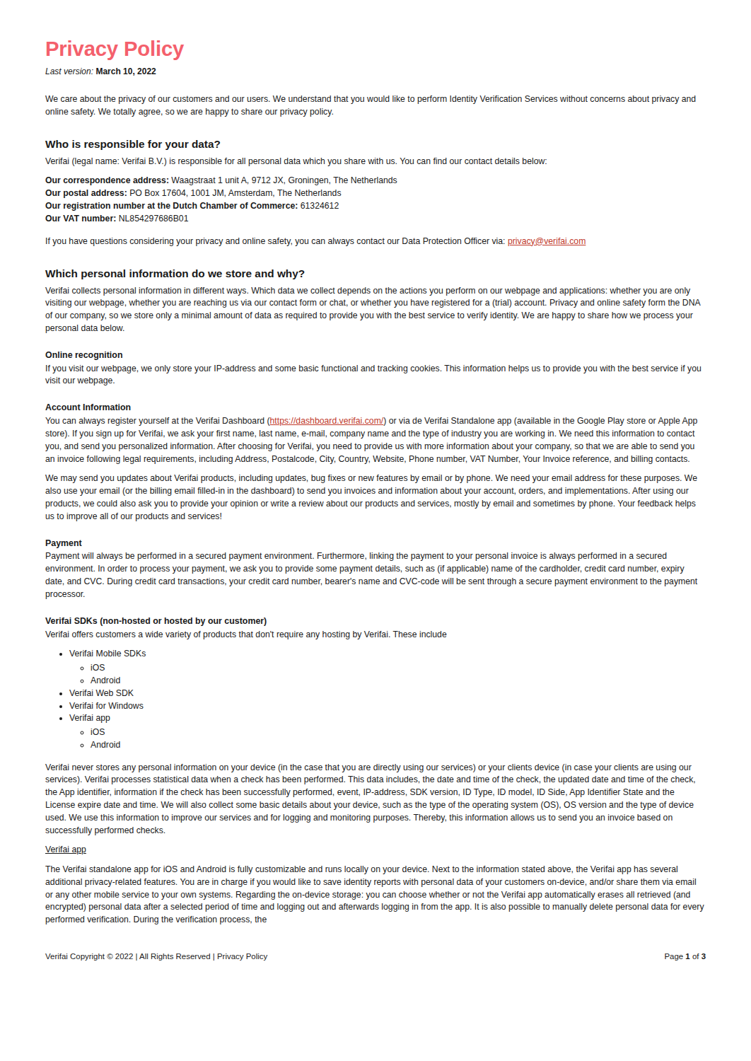Privacy Policy
Last version: March 10, 2022
We care about the privacy of our customers and our users. We understand that you would like to perform Identity Verification Services without concerns about privacy and online safety. We totally agree, so we are happy to share our privacy policy.
Who is responsible for your data?
Verifai (legal name: Verifai B.V.) is responsible for all personal data which you share with us. You can find our contact details below:
Our correspondence address: Waagstraat 1 unit A, 9712 JX, Groningen, The Netherlands
Our postal address: PO Box 17604, 1001 JM, Amsterdam, The Netherlands
Our registration number at the Dutch Chamber of Commerce: 61324612
Our VAT number: NL854297686B01
If you have questions considering your privacy and online safety, you can always contact our Data Protection Officer via: privacy@verifai.com
Which personal information do we store and why?
Verifai collects personal information in different ways. Which data we collect depends on the actions you perform on our webpage and applications: whether you are only visiting our webpage, whether you are reaching us via our contact form or chat, or whether you have registered for a (trial) account. Privacy and online safety form the DNA of our company, so we store only a minimal amount of data as required to provide you with the best service to verify identity. We are happy to share how we process your personal data below.
Online recognition
If you visit our webpage, we only store your IP-address and some basic functional and tracking cookies. This information helps us to provide you with the best service if you visit our webpage.
Account Information
You can always register yourself at the Verifai Dashboard (https://dashboard.verifai.com/) or via de Verifai Standalone app (available in the Google Play store or Apple App store). If you sign up for Verifai, we ask your first name, last name, e-mail, company name and the type of industry you are working in. We need this information to contact you, and send you personalized information. After choosing for Verifai, you need to provide us with more information about your company, so that we are able to send you an invoice following legal requirements, including Address, Postalcode, City, Country, Website, Phone number, VAT Number, Your Invoice reference, and billing contacts.
We may send you updates about Verifai products, including updates, bug fixes or new features by email or by phone. We need your email address for these purposes. We also use your email (or the billing email filled-in in the dashboard) to send you invoices and information about your account, orders, and implementations. After using our products, we could also ask you to provide your opinion or write a review about our products and services, mostly by email and sometimes by phone. Your feedback helps us to improve all of our products and services!
Payment
Payment will always be performed in a secured payment environment. Furthermore, linking the payment to your personal invoice is always performed in a secured environment. In order to process your payment, we ask you to provide some payment details, such as (if applicable) name of the cardholder, credit card number, expiry date, and CVC. During credit card transactions, your credit card number, bearer's name and CVC-code will be sent through a secure payment environment to the payment processor.
Verifai SDKs (non-hosted or hosted by our customer)
Verifai offers customers a wide variety of products that don't require any hosting by Verifai. These include
Verifai Mobile SDKs
iOS
Android
Verifai Web SDK
Verifai for Windows
Verifai app
iOS
Android
Verifai never stores any personal information on your device (in the case that you are directly using our services) or your clients device (in case your clients are using our services). Verifai processes statistical data when a check has been performed. This data includes, the date and time of the check, the updated date and time of the check, the App identifier, information if the check has been successfully performed, event, IP-address, SDK version, ID Type, ID model, ID Side, App Identifier State and the License expire date and time. We will also collect some basic details about your device, such as the type of the operating system (OS), OS version and the type of device used. We use this information to improve our services and for logging and monitoring purposes. Thereby, this information allows us to send you an invoice based on successfully performed checks.
Verifai app
The Verifai standalone app for iOS and Android is fully customizable and runs locally on your device. Next to the information stated above, the Verifai app has several additional privacy-related features. You are in charge if you would like to save identity reports with personal data of your customers on-device, and/or share them via email or any other mobile service to your own systems. Regarding the on-device storage: you can choose whether or not the Verifai app automatically erases all retrieved (and encrypted) personal data after a selected period of time and logging out and afterwards logging in from the app. It is also possible to manually delete personal data for every performed verification. During the verification process, the
Verifai Copyright © 2022 | All Rights Reserved | Privacy Policy Page 1 of 3